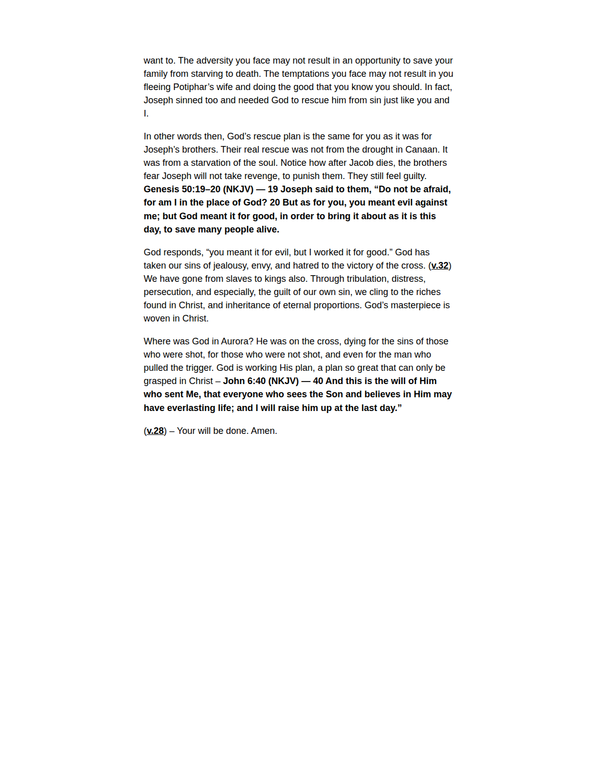want to. The adversity you face may not result in an opportunity to save your family from starving to death. The temptations you face may not result in you fleeing Potiphar’s wife and doing the good that you know you should. In fact, Joseph sinned too and needed God to rescue him from sin just like you and I.
In other words then, God’s rescue plan is the same for you as it was for Joseph’s brothers. Their real rescue was not from the drought in Canaan. It was from a starvation of the soul. Notice how after Jacob dies, the brothers fear Joseph will not take revenge, to punish them. They still feel guilty. Genesis 50:19–20 (NKJV) — 19 Joseph said to them, “Do not be afraid, for am I in the place of God? 20 But as for you, you meant evil against me; but God meant it for good, in order to bring it about as it is this day, to save many people alive.
God responds, “you meant it for evil, but I worked it for good.” God has taken our sins of jealousy, envy, and hatred to the victory of the cross. (v.32) We have gone from slaves to kings also. Through tribulation, distress, persecution, and especially, the guilt of our own sin, we cling to the riches found in Christ, and inheritance of eternal proportions. God’s masterpiece is woven in Christ.
Where was God in Aurora? He was on the cross, dying for the sins of those who were shot, for those who were not shot, and even for the man who pulled the trigger. God is working His plan, a plan so great that can only be grasped in Christ – John 6:40 (NKJV) — 40 And this is the will of Him who sent Me, that everyone who sees the Son and believes in Him may have everlasting life; and I will raise him up at the last day.”
(v.28) – Your will be done. Amen.